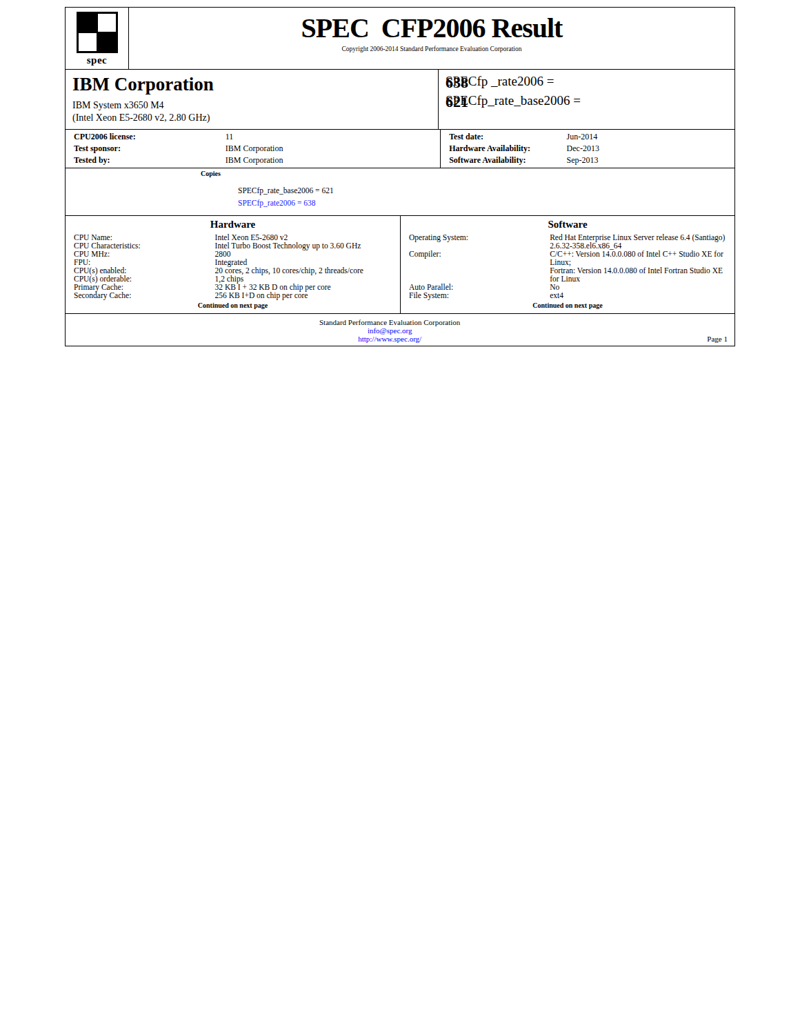spec
SPEC CFP2006 Result
Copyright 2006-2014 Standard Performance Evaluation Corporation
IBM Corporation
IBM System x3650 M4
(Intel Xeon E5-2680 v2, 2.80 GHz)
SPECfp _rate2006 =638
SPECfp_rate_base2006 =621
| CPU2006 license: | 11 |
| Test sponsor: | IBM Corporation |
| Tested by: | IBM Corporation |
| Test date: | Jun-2014 |
| Hardware Availability: | Dec-2013 |
| Software Availability: | Sep-2013 |
Copies
SPECfp_rate_base2006 = 621
SPECfp_rate2006 = 638
Hardware
| CPU Name: | Intel Xeon E5-2680 v2 |
| CPU Characteristics: | Intel Turbo Boost Technology up to 3.60 GHz |
| CPU MHz: | 2800 |
| FPU: | Integrated |
| CPU(s) enabled: | 20 cores, 2 chips, 10 cores/chip, 2 threads/core |
| CPU(s) orderable: | 1,2 chips |
| Primary Cache: | 32 KB I + 32 KB D on chip per core |
| Secondary Cache: | 256 KB I+D on chip per core |
Continued on next page
Software
| Operating System: | Red Hat Enterprise Linux Server release 6.4 (Santiago) 2.6.32-358.el6.x86_64 |
| Compiler: | C/C++: Version 14.0.0.080 of Intel C++ Studio XE for Linux; Fortran: Version 14.0.0.080 of Intel Fortran Studio XE for Linux |
| Auto Parallel: | No |
| File System: | ext4 |
Continued on next page
Standard Performance Evaluation Corporation
info@spec.org
http://www.spec.org/
Page 1